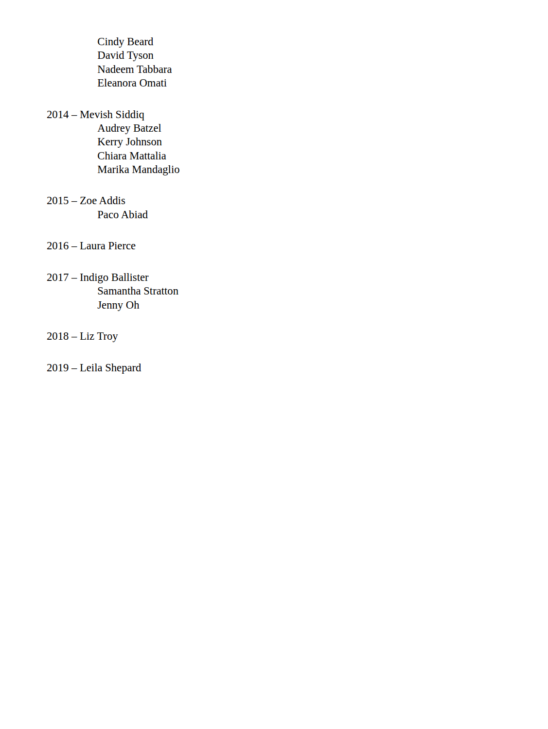Cindy Beard
David Tyson
Nadeem Tabbara
Eleanora Omati
2014 – Mevish Siddiq
Audrey Batzel
Kerry Johnson
Chiara Mattalia
Marika Mandaglio
2015 – Zoe Addis
Paco Abiad
2016 – Laura Pierce
2017 – Indigo Ballister
Samantha Stratton
Jenny Oh
2018 – Liz Troy
2019 – Leila Shepard